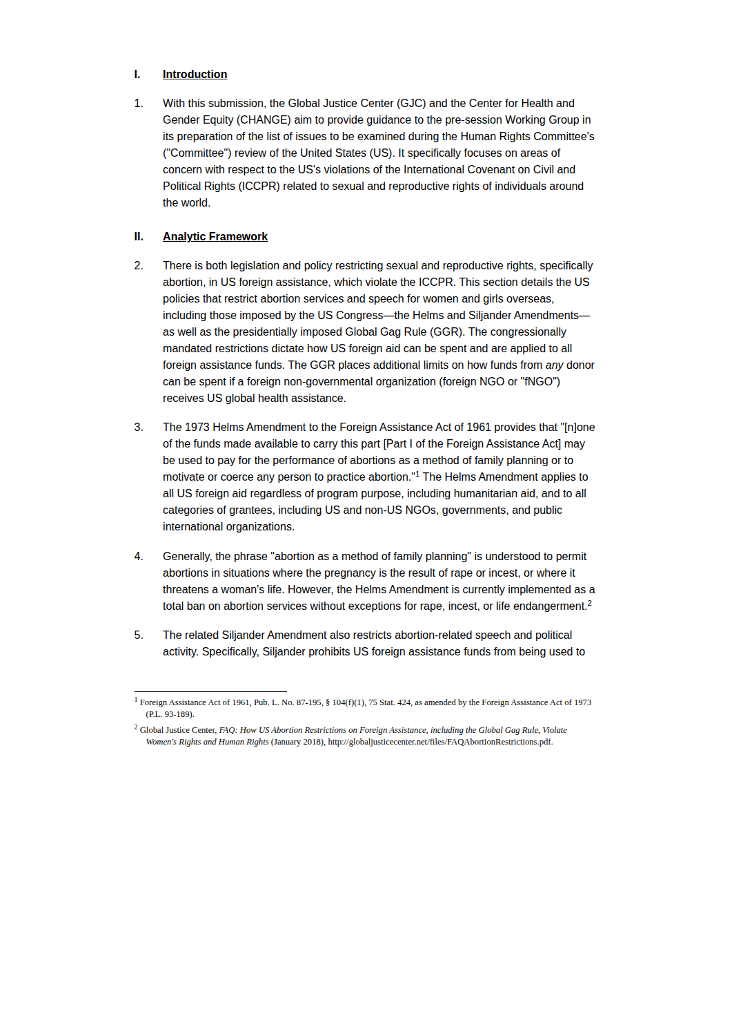I. Introduction
With this submission, the Global Justice Center (GJC) and the Center for Health and Gender Equity (CHANGE) aim to provide guidance to the pre-session Working Group in its preparation of the list of issues to be examined during the Human Rights Committee's ("Committee") review of the United States (US). It specifically focuses on areas of concern with respect to the US's violations of the International Covenant on Civil and Political Rights (ICCPR) related to sexual and reproductive rights of individuals around the world.
II. Analytic Framework
There is both legislation and policy restricting sexual and reproductive rights, specifically abortion, in US foreign assistance, which violate the ICCPR. This section details the US policies that restrict abortion services and speech for women and girls overseas, including those imposed by the US Congress—the Helms and Siljander Amendments— as well as the presidentially imposed Global Gag Rule (GGR). The congressionally mandated restrictions dictate how US foreign aid can be spent and are applied to all foreign assistance funds. The GGR places additional limits on how funds from any donor can be spent if a foreign non-governmental organization (foreign NGO or "fNGO") receives US global health assistance.
The 1973 Helms Amendment to the Foreign Assistance Act of 1961 provides that "[n]one of the funds made available to carry this part [Part I of the Foreign Assistance Act] may be used to pay for the performance of abortions as a method of family planning or to motivate or coerce any person to practice abortion."1 The Helms Amendment applies to all US foreign aid regardless of program purpose, including humanitarian aid, and to all categories of grantees, including US and non-US NGOs, governments, and public international organizations.
Generally, the phrase "abortion as a method of family planning" is understood to permit abortions in situations where the pregnancy is the result of rape or incest, or where it threatens a woman's life. However, the Helms Amendment is currently implemented as a total ban on abortion services without exceptions for rape, incest, or life endangerment.2
The related Siljander Amendment also restricts abortion-related speech and political activity. Specifically, Siljander prohibits US foreign assistance funds from being used to
1 Foreign Assistance Act of 1961, Pub. L. No. 87-195, § 104(f)(1), 75 Stat. 424, as amended by the Foreign Assistance Act of 1973 (P.L. 93-189).
2 Global Justice Center, FAQ: How US Abortion Restrictions on Foreign Assistance, including the Global Gag Rule, Violate Women's Rights and Human Rights (January 2018), http://globaljusticecenter.net/files/FAQAbortionRestrictions.pdf.